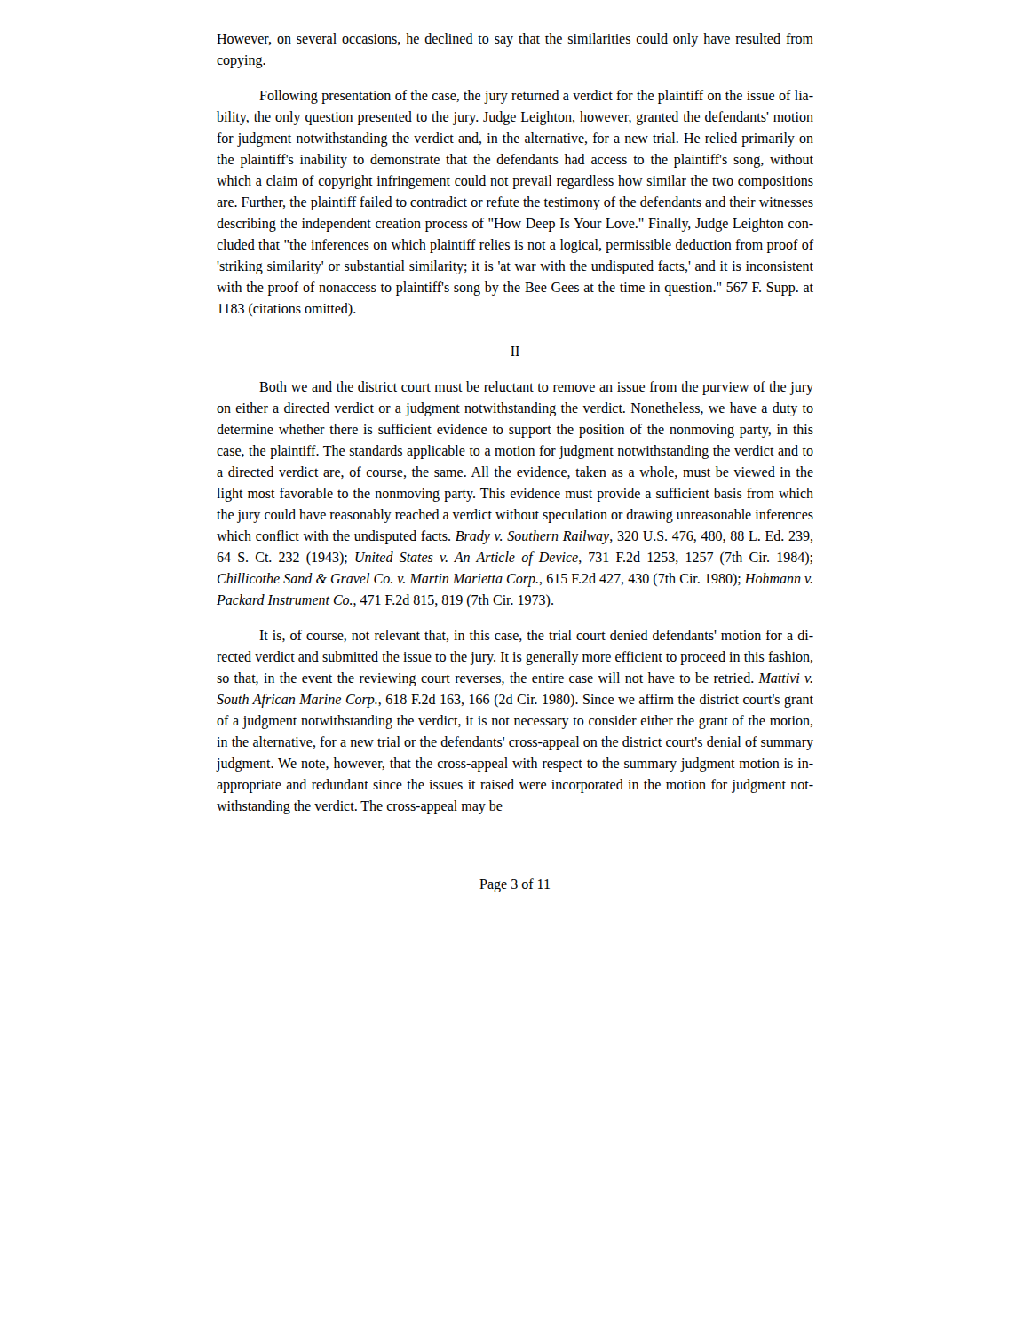However, on several occasions, he declined to say that the similarities could only have resulted from copying.
Following presentation of the case, the jury returned a verdict for the plaintiff on the issue of liability, the only question presented to the jury. Judge Leighton, however, granted the defendants' motion for judgment notwithstanding the verdict and, in the alternative, for a new trial. He relied primarily on the plaintiff's inability to demonstrate that the defendants had access to the plaintiff's song, without which a claim of copyright infringement could not prevail regardless how similar the two compositions are. Further, the plaintiff failed to contradict or refute the testimony of the defendants and their witnesses describing the independent creation process of "How Deep Is Your Love." Finally, Judge Leighton concluded that "the inferences on which plaintiff relies is not a logical, permissible deduction from proof of 'striking similarity' or substantial similarity; it is 'at war with the undisputed facts,' and it is inconsistent with the proof of nonaccess to plaintiff's song by the Bee Gees at the time in question." 567 F. Supp. at 1183 (citations omitted).
II
Both we and the district court must be reluctant to remove an issue from the purview of the jury on either a directed verdict or a judgment notwithstanding the verdict. Nonetheless, we have a duty to determine whether there is sufficient evidence to support the position of the nonmoving party, in this case, the plaintiff. The standards applicable to a motion for judgment notwithstanding the verdict and to a directed verdict are, of course, the same. All the evidence, taken as a whole, must be viewed in the light most favorable to the nonmoving party. This evidence must provide a sufficient basis from which the jury could have reasonably reached a verdict without speculation or drawing unreasonable inferences which conflict with the undisputed facts. Brady v. Southern Railway, 320 U.S. 476, 480, 88 L. Ed. 239, 64 S. Ct. 232 (1943); United States v. An Article of Device, 731 F.2d 1253, 1257 (7th Cir. 1984); Chillicothe Sand & Gravel Co. v. Martin Marietta Corp., 615 F.2d 427, 430 (7th Cir. 1980); Hohmann v. Packard Instrument Co., 471 F.2d 815, 819 (7th Cir. 1973).
It is, of course, not relevant that, in this case, the trial court denied defendants' motion for a directed verdict and submitted the issue to the jury. It is generally more efficient to proceed in this fashion, so that, in the event the reviewing court reverses, the entire case will not have to be retried. Mattivi v. South African Marine Corp., 618 F.2d 163, 166 (2d Cir. 1980). Since we affirm the district court's grant of a judgment notwithstanding the verdict, it is not necessary to consider either the grant of the motion, in the alternative, for a new trial or the defendants' cross-appeal on the district court's denial of summary judgment. We note, however, that the cross-appeal with respect to the summary judgment motion is inappropriate and redundant since the issues it raised were incorporated in the motion for judgment notwithstanding the verdict. The cross-appeal may be
Page 3 of 11